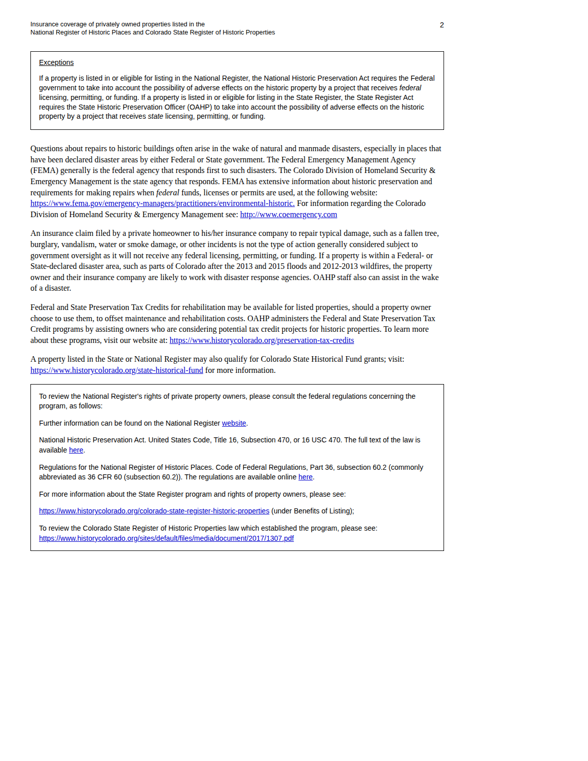Insurance coverage of privately owned properties listed in the
National Register of Historic Places and Colorado State Register of Historic Properties
2
Exceptions
If a property is listed in or eligible for listing in the National Register, the National Historic Preservation Act requires the Federal government to take into account the possibility of adverse effects on the historic property by a project that receives federal licensing, permitting, or funding. If a property is listed in or eligible for listing in the State Register, the State Register Act requires the State Historic Preservation Officer (OAHP) to take into account the possibility of adverse effects on the historic property by a project that receives state licensing, permitting, or funding.
Questions about repairs to historic buildings often arise in the wake of natural and manmade disasters, especially in places that have been declared disaster areas by either Federal or State government. The Federal Emergency Management Agency (FEMA) generally is the federal agency that responds first to such disasters. The Colorado Division of Homeland Security & Emergency Management is the state agency that responds. FEMA has extensive information about historic preservation and requirements for making repairs when federal funds, licenses or permits are used, at the following website: https://www.fema.gov/emergency-managers/practitioners/environmental-historic. For information regarding the Colorado Division of Homeland Security & Emergency Management see: http://www.coemergency.com
An insurance claim filed by a private homeowner to his/her insurance company to repair typical damage, such as a fallen tree, burglary, vandalism, water or smoke damage, or other incidents is not the type of action generally considered subject to government oversight as it will not receive any federal licensing, permitting, or funding. If a property is within a Federal- or State-declared disaster area, such as parts of Colorado after the 2013 and 2015 floods and 2012-2013 wildfires, the property owner and their insurance company are likely to work with disaster response agencies. OAHP staff also can assist in the wake of a disaster.
Federal and State Preservation Tax Credits for rehabilitation may be available for listed properties, should a property owner choose to use them, to offset maintenance and rehabilitation costs. OAHP administers the Federal and State Preservation Tax Credit programs by assisting owners who are considering potential tax credit projects for historic properties. To learn more about these programs, visit our website at: https://www.historycolorado.org/preservation-tax-credits
A property listed in the State or National Register may also qualify for Colorado State Historical Fund grants; visit: https://www.historycolorado.org/state-historical-fund for more information.
To review the National Register's rights of private property owners, please consult the federal regulations concerning the program, as follows:
Further information can be found on the National Register website.
National Historic Preservation Act. United States Code, Title 16, Subsection 470, or 16 USC 470. The full text of the law is available here.
Regulations for the National Register of Historic Places. Code of Federal Regulations, Part 36, subsection 60.2 (commonly abbreviated as 36 CFR 60 (subsection 60.2)). The regulations are available online here.
For more information about the State Register program and rights of property owners, please see:
https://www.historycolorado.org/colorado-state-register-historic-properties (under Benefits of Listing);
To review the Colorado State Register of Historic Properties law which established the program, please see:
https://www.historycolorado.org/sites/default/files/media/document/2017/1307.pdf